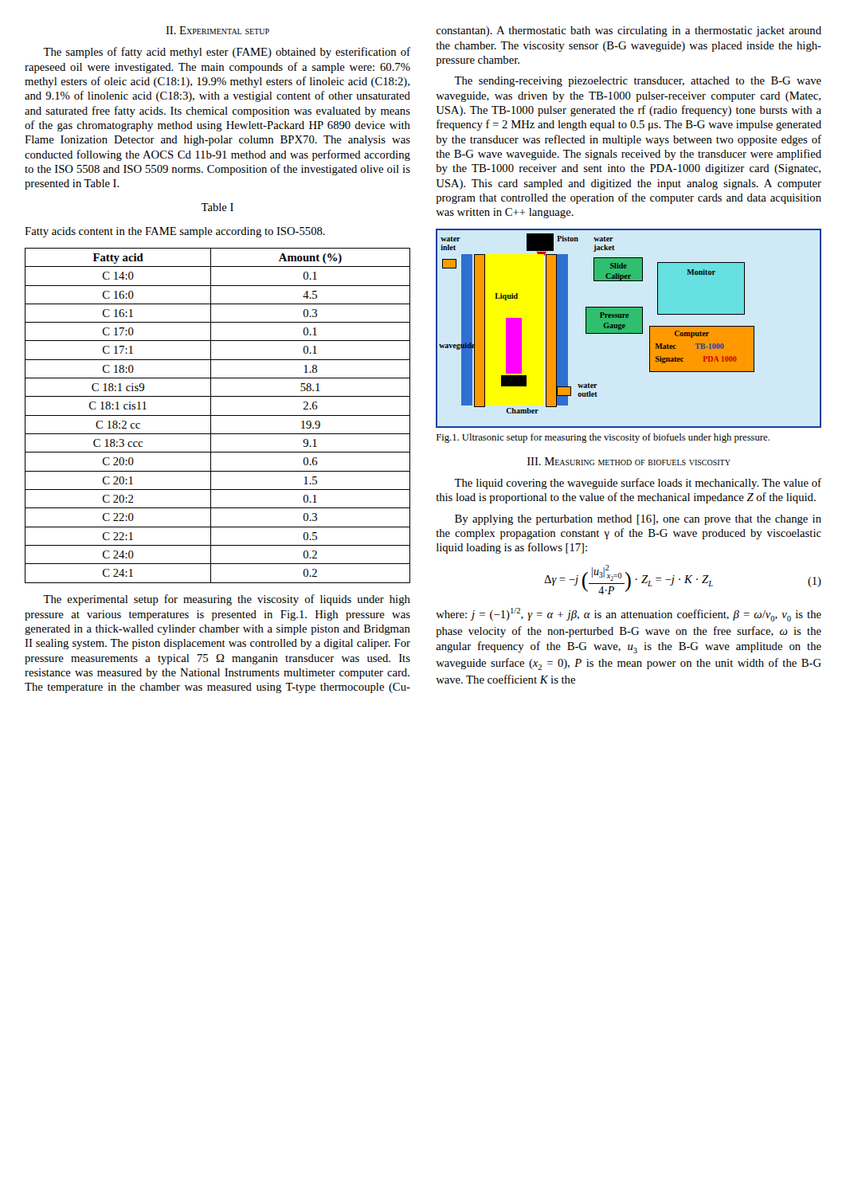II. Experimental setup
The samples of fatty acid methyl ester (FAME) obtained by esterification of rapeseed oil were investigated. The main compounds of a sample were: 60.7% methyl esters of oleic acid (C18:1), 19.9% methyl esters of linoleic acid (C18:2), and 9.1% of linolenic acid (C18:3), with a vestigial content of other unsaturated and saturated free fatty acids. Its chemical composition was evaluated by means of the gas chromatography method using Hewlett-Packard HP 6890 device with Flame Ionization Detector and high-polar column BPX70. The analysis was conducted following the AOCS Cd 11b-91 method and was performed according to the ISO 5508 and ISO 5509 norms. Composition of the investigated olive oil is presented in Table I.
Table I
Fatty acids content in the FAME sample according to ISO-5508.
| Fatty acid | Amount (%) |
| --- | --- |
| C 14:0 | 0.1 |
| C 16:0 | 4.5 |
| C 16:1 | 0.3 |
| C 17:0 | 0.1 |
| C 17:1 | 0.1 |
| C 18:0 | 1.8 |
| C 18:1 cis9 | 58.1 |
| C 18:1 cis11 | 2.6 |
| C 18:2 cc | 19.9 |
| C 18:3 ccc | 9.1 |
| C 20:0 | 0.6 |
| C 20:1 | 1.5 |
| C 20:2 | 0.1 |
| C 22:0 | 0.3 |
| C 22:1 | 0.5 |
| C 24:0 | 0.2 |
| C 24:1 | 0.2 |
The experimental setup for measuring the viscosity of liquids under high pressure at various temperatures is presented in Fig.1. High pressure was generated in a thick-walled cylinder chamber with a simple piston and Bridgman II sealing system. The piston displacement was controlled by a digital caliper. For pressure measurements a typical 75 Ω manganin transducer was used. Its resistance was measured by the National Instruments multimeter computer card. The temperature in the chamber was measured using T-type thermocouple (Cu-constantan). A thermostatic bath was circulating in a thermostatic jacket around the chamber. The viscosity sensor (B-G waveguide) was placed inside the high-pressure chamber.
The sending-receiving piezoelectric transducer, attached to the B-G wave waveguide, was driven by the TB-1000 pulser-receiver computer card (Matec, USA). The TB-1000 pulser generated the rf (radio frequency) tone bursts with a frequency f = 2 MHz and length equal to 0.5 μs. The B-G wave impulse generated by the transducer was reflected in multiple ways between two opposite edges of the B-G wave waveguide. The signals received by the transducer were amplified by the TB-1000 receiver and sent into the PDA-1000 digitizer card (Signatec, USA). This card sampled and digitized the input analog signals. A computer program that controlled the operation of the computer cards and data acquisition was written in C++ language.
water
inlet
Piston
▼
water
jacket
Liquid
waveguide
Chamber
Slide
Caliper
Pressure
Gauge
Monitor
Computer
Matec
TB-1000
Signatec
PDA 1000
water
outlet
Fig.1. Ultrasonic setup for measuring the viscosity of biofuels under high pressure.
III. Measuring method of biofuels viscosity
The liquid covering the waveguide surface loads it mechanically. The value of this load is proportional to the value of the mechanical impedance Z of the liquid.
By applying the perturbation method [16], one can prove that the change in the complex propagation constant γ of the B-G wave produced by viscoelastic liquid loading is as follows [17]:
Δγ = −j (|u3|2x2=04·P) · ZL = −j · K · ZL (1)
where: j = (−1)1/2, γ = α + jβ, α is an attenuation coefficient, β = ω/v0, v0 is the phase velocity of the non-perturbed B-G wave on the free surface, ω is the angular frequency of the B-G wave, u3 is the B-G wave amplitude on the waveguide surface (x2 = 0), P is the mean power on the unit width of the B-G wave. The coefficient K is the